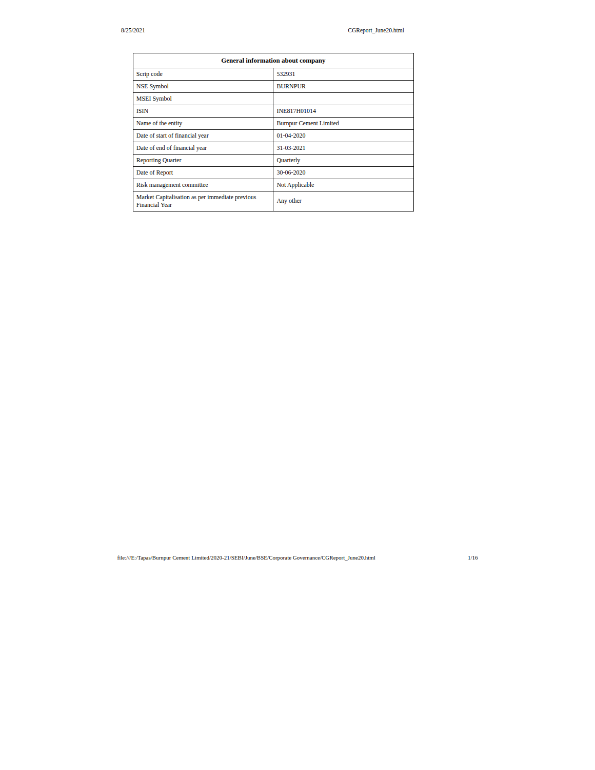8/25/2021
CGReport_June20.html
| General information about company |
| --- |
| Scrip code | 532931 |
| NSE Symbol | BURNPUR |
| MSEI Symbol | |
| ISIN | INE817H01014 |
| Name of the entity | Burnpur Cement Limited |
| Date of start of financial year | 01-04-2020 |
| Date of end of financial year | 31-03-2021 |
| Reporting Quarter | Quarterly |
| Date of Report | 30-06-2020 |
| Risk management committee | Not Applicable |
| Market Capitalisation as per immediate previous Financial Year | Any other |
file:///E:/Tapas/Burnpur Cement Limited/2020-21/SEBI/June/BSE/Corporate Governance/CGReport_June20.html
1/16